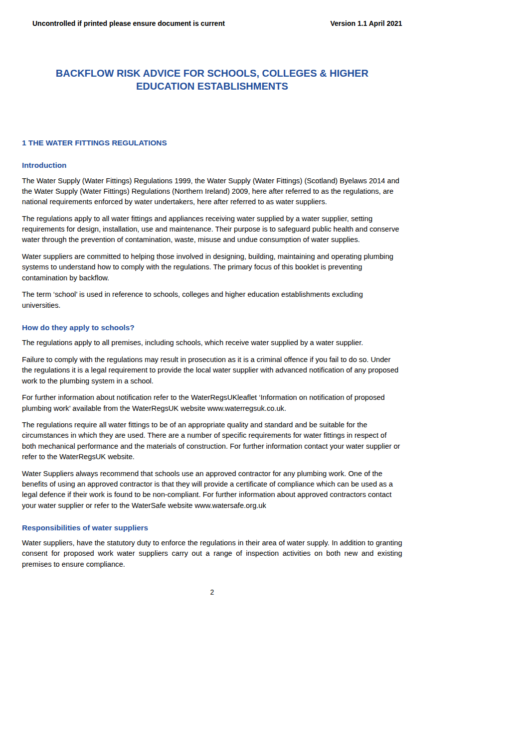Uncontrolled if printed please ensure document is current Version 1.1 April 2021
Backflow Risk Advice for Schools, Colleges & Higher Education Establishments
1 The Water Fittings Regulations
Introduction
The Water Supply (Water Fittings) Regulations 1999, the Water Supply (Water Fittings) (Scotland) Byelaws 2014 and the Water Supply (Water Fittings) Regulations (Northern Ireland) 2009, here after referred to as the regulations, are national requirements enforced by water undertakers, here after referred to as water suppliers.
The regulations apply to all water fittings and appliances receiving water supplied by a water supplier, setting requirements for design, installation, use and maintenance. Their purpose is to safeguard public health and conserve water through the prevention of contamination, waste, misuse and undue consumption of water supplies.
Water suppliers are committed to helping those involved in designing, building, maintaining and operating plumbing systems to understand how to comply with the regulations. The primary focus of this booklet is preventing contamination by backflow.
The term ‘school’ is used in reference to schools, colleges and higher education establishments excluding universities.
How do they apply to schools?
The regulations apply to all premises, including schools, which receive water supplied by a water supplier.
Failure to comply with the regulations may result in prosecution as it is a criminal offence if you fail to do so. Under the regulations it is a legal requirement to provide the local water supplier with advanced notification of any proposed work to the plumbing system in a school.
For further information about notification refer to the WaterRegsUKleaflet ‘Information on notification of proposed plumbing work’ available from the WaterRegsUK website www.waterregsuk.co.uk.
The regulations require all water fittings to be of an appropriate quality and standard and be suitable for the circumstances in which they are used. There are a number of specific requirements for water fittings in respect of both mechanical performance and the materials of construction. For further information contact your water supplier or refer to the WaterRegsUK website.
Water Suppliers always recommend that schools use an approved contractor for any plumbing work. One of the benefits of using an approved contractor is that they will provide a certificate of compliance which can be used as a legal defence if their work is found to be non-compliant. For further information about approved contractors contact your water supplier or refer to the WaterSafe website www.watersafe.org.uk
Responsibilities of water suppliers
Water suppliers, have the statutory duty to enforce the regulations in their area of water supply. In addition to granting consent for proposed work water suppliers carry out a range of inspection activities on both new and existing premises to ensure compliance.
2